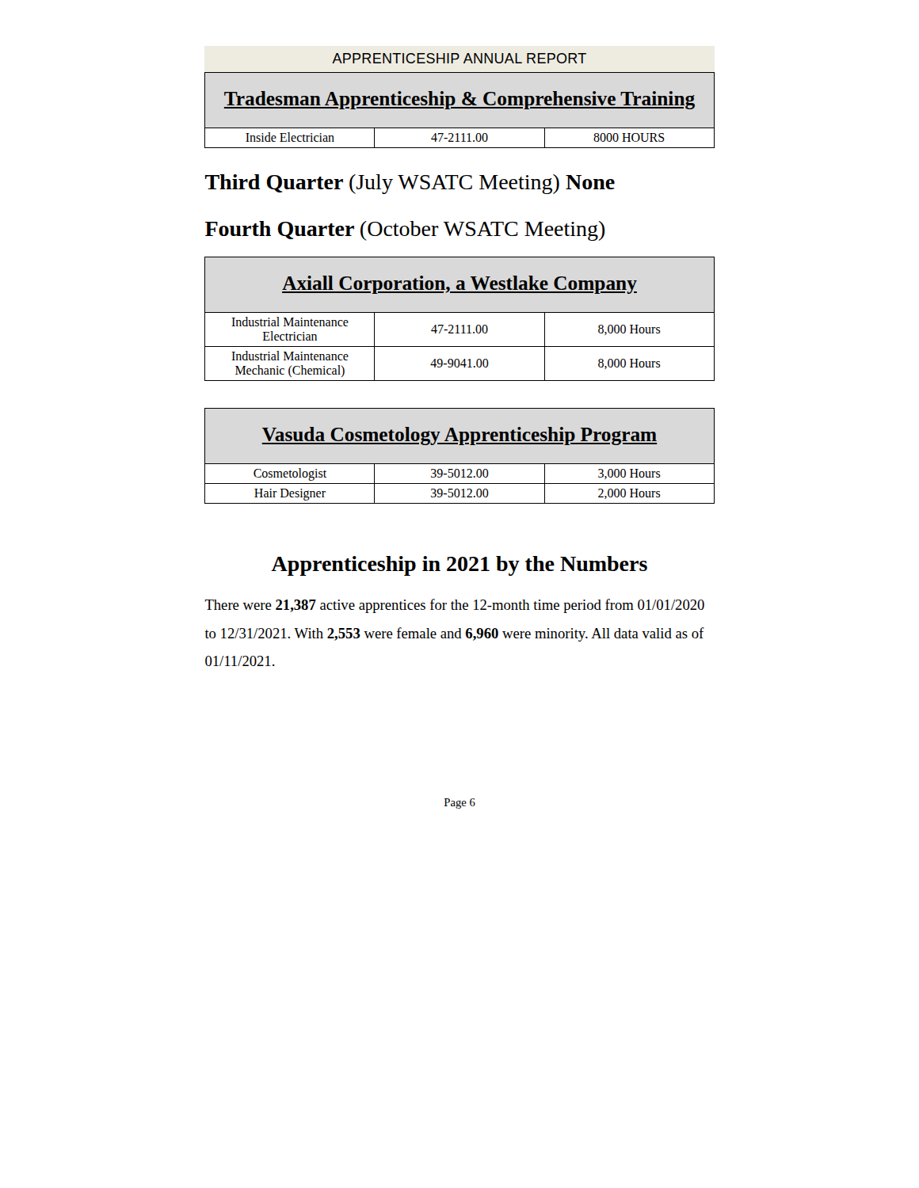APPRENTICESHIP ANNUAL REPORT
| Tradesman Apprenticeship & Comprehensive Training |
| Inside Electrician | 47-2111.00 | 8000 HOURS |
Third Quarter (July WSATC Meeting) None
Fourth Quarter (October WSATC Meeting)
| Axiall Corporation, a Westlake Company |
| Industrial Maintenance Electrician | 47-2111.00 | 8,000 Hours |
| Industrial Maintenance Mechanic (Chemical) | 49-9041.00 | 8,000 Hours |
| Vasuda Cosmetology Apprenticeship Program |
| Cosmetologist | 39-5012.00 | 3,000 Hours |
| Hair Designer | 39-5012.00 | 2,000 Hours |
Apprenticeship in 2021 by the Numbers
There were 21,387 active apprentices for the 12-month time period from 01/01/2020 to 12/31/2021. With 2,553 were female and 6,960 were minority. All data valid as of 01/11/2021.
Page 6